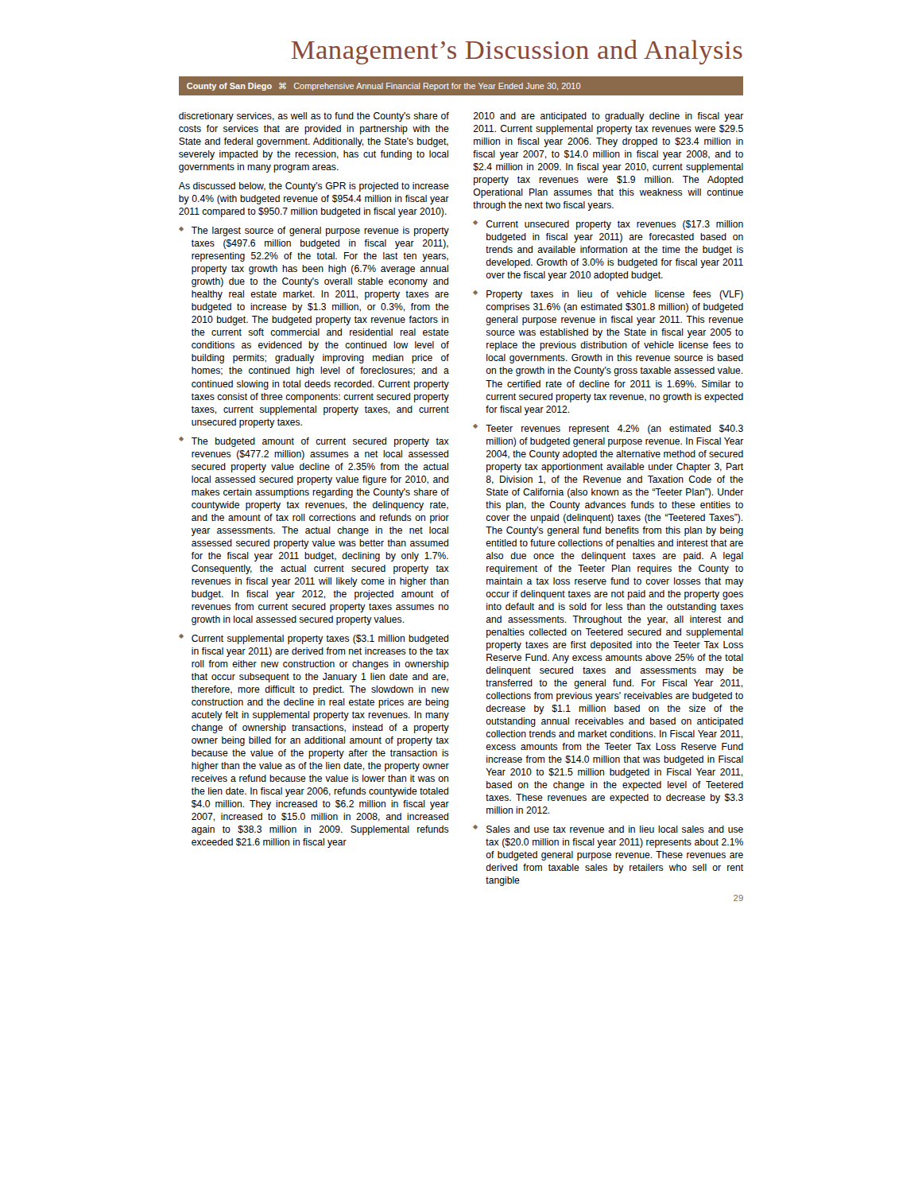Management’s Discussion and Analysis
County of San Diego ⌘ Comprehensive Annual Financial Report for the Year Ended June 30, 2010
discretionary services, as well as to fund the County's share of costs for services that are provided in partnership with the State and federal government. Additionally, the State's budget, severely impacted by the recession, has cut funding to local governments in many program areas.
As discussed below, the County's GPR is projected to increase by 0.4% (with budgeted revenue of $954.4 million in fiscal year 2011 compared to $950.7 million budgeted in fiscal year 2010).
The largest source of general purpose revenue is property taxes ($497.6 million budgeted in fiscal year 2011), representing 52.2% of the total. For the last ten years, property tax growth has been high (6.7% average annual growth) due to the County's overall stable economy and healthy real estate market. In 2011, property taxes are budgeted to increase by $1.3 million, or 0.3%, from the 2010 budget. The budgeted property tax revenue factors in the current soft commercial and residential real estate conditions as evidenced by the continued low level of building permits; gradually improving median price of homes; the continued high level of foreclosures; and a continued slowing in total deeds recorded. Current property taxes consist of three components: current secured property taxes, current supplemental property taxes, and current unsecured property taxes.
The budgeted amount of current secured property tax revenues ($477.2 million) assumes a net local assessed secured property value decline of 2.35% from the actual local assessed secured property value figure for 2010, and makes certain assumptions regarding the County's share of countywide property tax revenues, the delinquency rate, and the amount of tax roll corrections and refunds on prior year assessments. The actual change in the net local assessed secured property value was better than assumed for the fiscal year 2011 budget, declining by only 1.7%. Consequently, the actual current secured property tax revenues in fiscal year 2011 will likely come in higher than budget. In fiscal year 2012, the projected amount of revenues from current secured property taxes assumes no growth in local assessed secured property values.
Current supplemental property taxes ($3.1 million budgeted in fiscal year 2011) are derived from net increases to the tax roll from either new construction or changes in ownership that occur subsequent to the January 1 lien date and are, therefore, more difficult to predict. The slowdown in new construction and the decline in real estate prices are being acutely felt in supplemental property tax revenues. In many change of ownership transactions, instead of a property owner being billed for an additional amount of property tax because the value of the property after the transaction is higher than the value as of the lien date, the property owner receives a refund because the value is lower than it was on the lien date. In fiscal year 2006, refunds countywide totaled $4.0 million. They increased to $6.2 million in fiscal year 2007, increased to $15.0 million in 2008, and increased again to $38.3 million in 2009. Supplemental refunds exceeded $21.6 million in fiscal year
2010 and are anticipated to gradually decline in fiscal year 2011. Current supplemental property tax revenues were $29.5 million in fiscal year 2006. They dropped to $23.4 million in fiscal year 2007, to $14.0 million in fiscal year 2008, and to $2.4 million in 2009. In fiscal year 2010, current supplemental property tax revenues were $1.9 million. The Adopted Operational Plan assumes that this weakness will continue through the next two fiscal years.
Current unsecured property tax revenues ($17.3 million budgeted in fiscal year 2011) are forecasted based on trends and available information at the time the budget is developed. Growth of 3.0% is budgeted for fiscal year 2011 over the fiscal year 2010 adopted budget.
Property taxes in lieu of vehicle license fees (VLF) comprises 31.6% (an estimated $301.8 million) of budgeted general purpose revenue in fiscal year 2011. This revenue source was established by the State in fiscal year 2005 to replace the previous distribution of vehicle license fees to local governments. Growth in this revenue source is based on the growth in the County's gross taxable assessed value. The certified rate of decline for 2011 is 1.69%. Similar to current secured property tax revenue, no growth is expected for fiscal year 2012.
Teeter revenues represent 4.2% (an estimated $40.3 million) of budgeted general purpose revenue. In Fiscal Year 2004, the County adopted the alternative method of secured property tax apportionment available under Chapter 3, Part 8, Division 1, of the Revenue and Taxation Code of the State of California (also known as the “Teeter Plan”). Under this plan, the County advances funds to these entities to cover the unpaid (delinquent) taxes (the “Teetered Taxes”). The County's general fund benefits from this plan by being entitled to future collections of penalties and interest that are also due once the delinquent taxes are paid. A legal requirement of the Teeter Plan requires the County to maintain a tax loss reserve fund to cover losses that may occur if delinquent taxes are not paid and the property goes into default and is sold for less than the outstanding taxes and assessments. Throughout the year, all interest and penalties collected on Teetered secured and supplemental property taxes are first deposited into the Teeter Tax Loss Reserve Fund. Any excess amounts above 25% of the total delinquent secured taxes and assessments may be transferred to the general fund. For Fiscal Year 2011, collections from previous years' receivables are budgeted to decrease by $1.1 million based on the size of the outstanding annual receivables and based on anticipated collection trends and market conditions. In Fiscal Year 2011, excess amounts from the Teeter Tax Loss Reserve Fund increase from the $14.0 million that was budgeted in Fiscal Year 2010 to $21.5 million budgeted in Fiscal Year 2011, based on the change in the expected level of Teetered taxes. These revenues are expected to decrease by $3.3 million in 2012.
Sales and use tax revenue and in lieu local sales and use tax ($20.0 million in fiscal year 2011) represents about 2.1% of budgeted general purpose revenue. These revenues are derived from taxable sales by retailers who sell or rent tangible
29